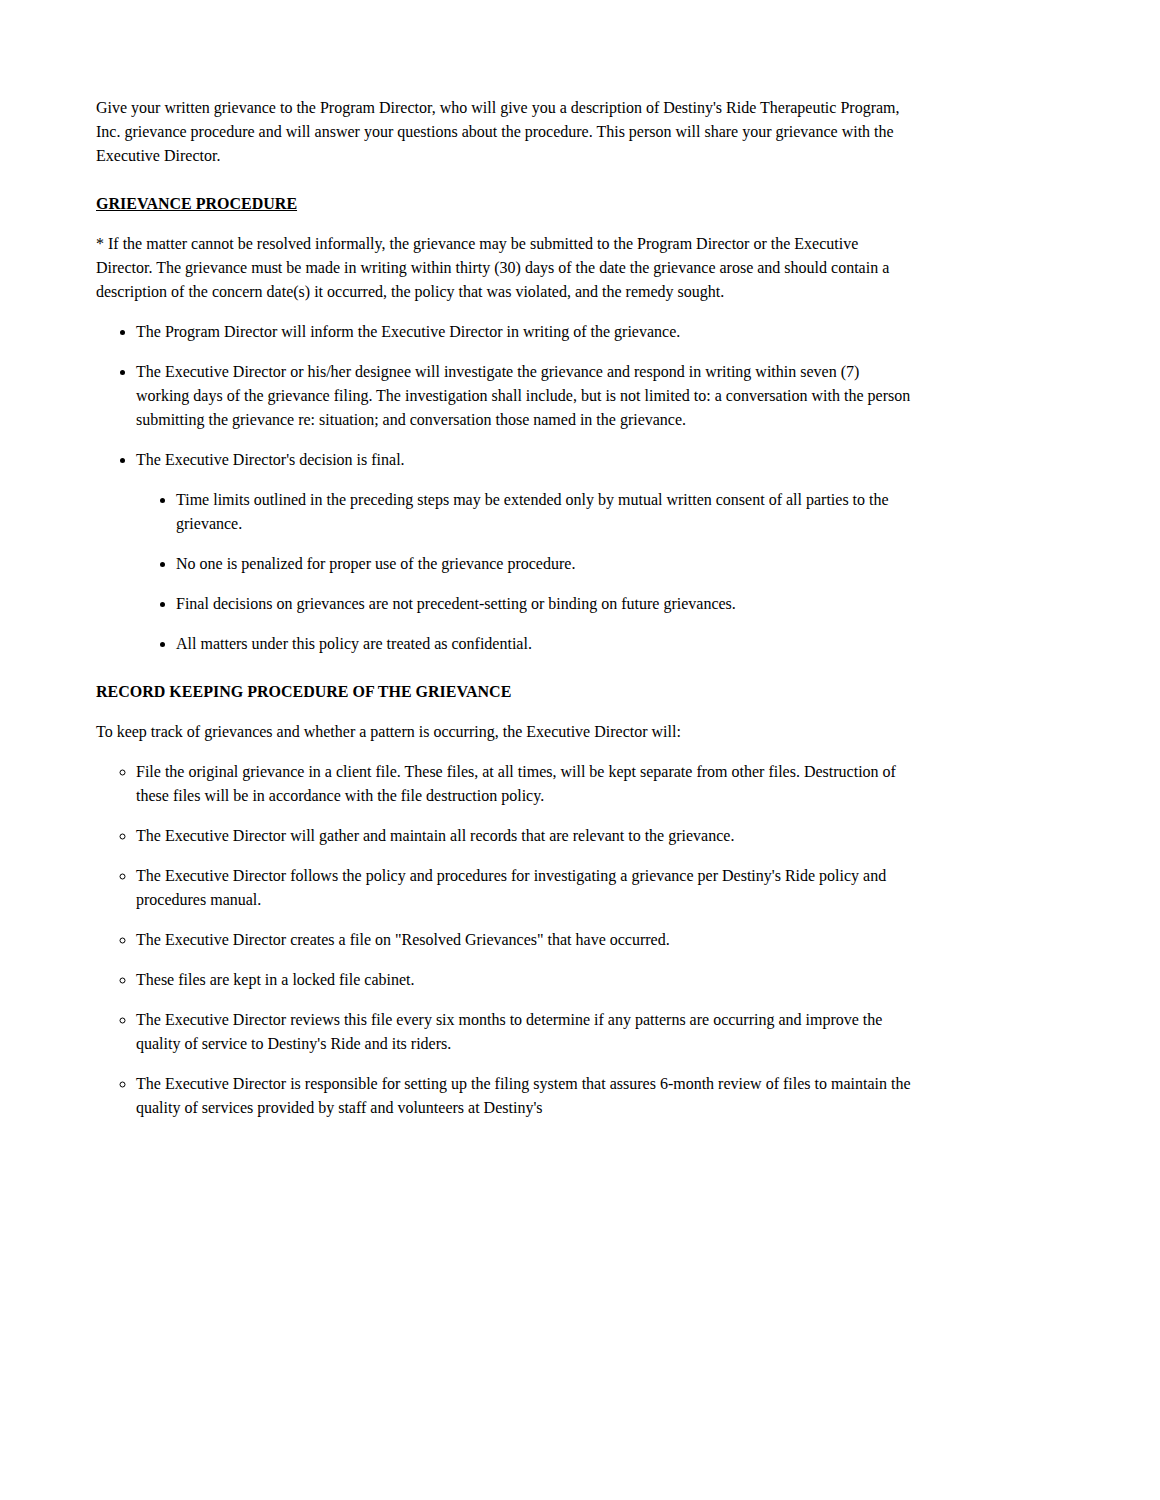Give your written grievance to the Program Director, who will give you a description of Destiny's Ride Therapeutic Program, Inc. grievance procedure and will answer your questions about the procedure. This person will share your grievance with the Executive Director.
GRIEVANCE PROCEDURE
* If the matter cannot be resolved informally, the grievance may be submitted to the Program Director or the Executive Director. The grievance must be made in writing within thirty (30) days of the date the grievance arose and should contain a description of the concern date(s) it occurred, the policy that was violated, and the remedy sought.
The Program Director will inform the Executive Director in writing of the grievance.
The Executive Director or his/her designee will investigate the grievance and respond in writing within seven (7) working days of the grievance filing. The investigation shall include, but is not limited to: a conversation with the person submitting the grievance re: situation; and conversation those named in the grievance.
The Executive Director's decision is final.
Time limits outlined in the preceding steps may be extended only by mutual written consent of all parties to the grievance.
No one is penalized for proper use of the grievance procedure.
Final decisions on grievances are not precedent-setting or binding on future grievances.
All matters under this policy are treated as confidential.
RECORD KEEPING PROCEDURE OF THE GRIEVANCE
To keep track of grievances and whether a pattern is occurring, the Executive Director will:
File the original grievance in a client file. These files, at all times, will be kept separate from other files. Destruction of these files will be in accordance with the file destruction policy.
The Executive Director will gather and maintain all records that are relevant to the grievance.
The Executive Director follows the policy and procedures for investigating a grievance per Destiny's Ride policy and procedures manual.
The Executive Director creates a file on "Resolved Grievances" that have occurred.
These files are kept in a locked file cabinet.
The Executive Director reviews this file every six months to determine if any patterns are occurring and improve the quality of service to Destiny's Ride and its riders.
The Executive Director is responsible for setting up the filing system that assures 6-month review of files to maintain the quality of services provided by staff and volunteers at Destiny's